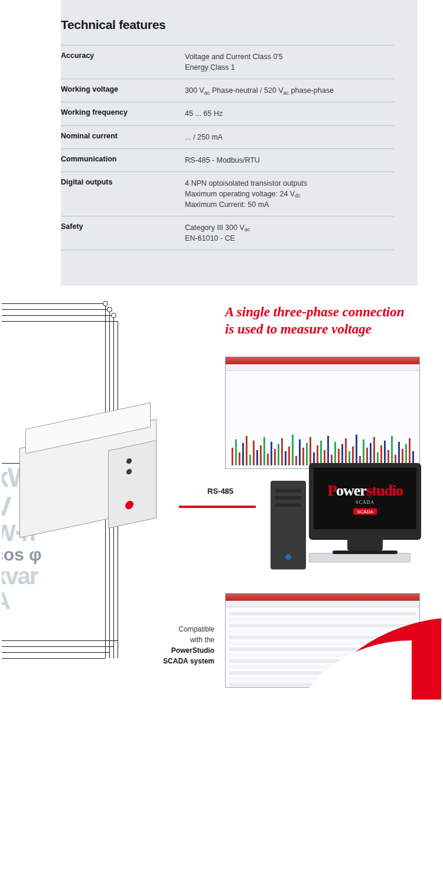Technical features
| Accuracy | Voltage and Current Class 0'5 Energy Class 1 |
| Working voltage | 300 V ac Phase-neutral / 520 V ac phase-phase |
| Working frequency | 45 ... 65 Hz |
| Nominal current | ... / 250 mA |
| Communication | RS-485 - Modbus/RTU |
| Digital outputs | 4 NPN optoisolated transistor outputs Maximum operating voltage: 24 V dc Maximum Current: 50 mA |
| Safety | Category III 300 V ac EN-61010 - CE |
A single three-phase connection is used to measure voltage
kW
V
W·h
cos φ
kvar
A
RS-485
Powerstudio
SCADA
SCADA
Compatible
with the
PowerStudio
SCADA system